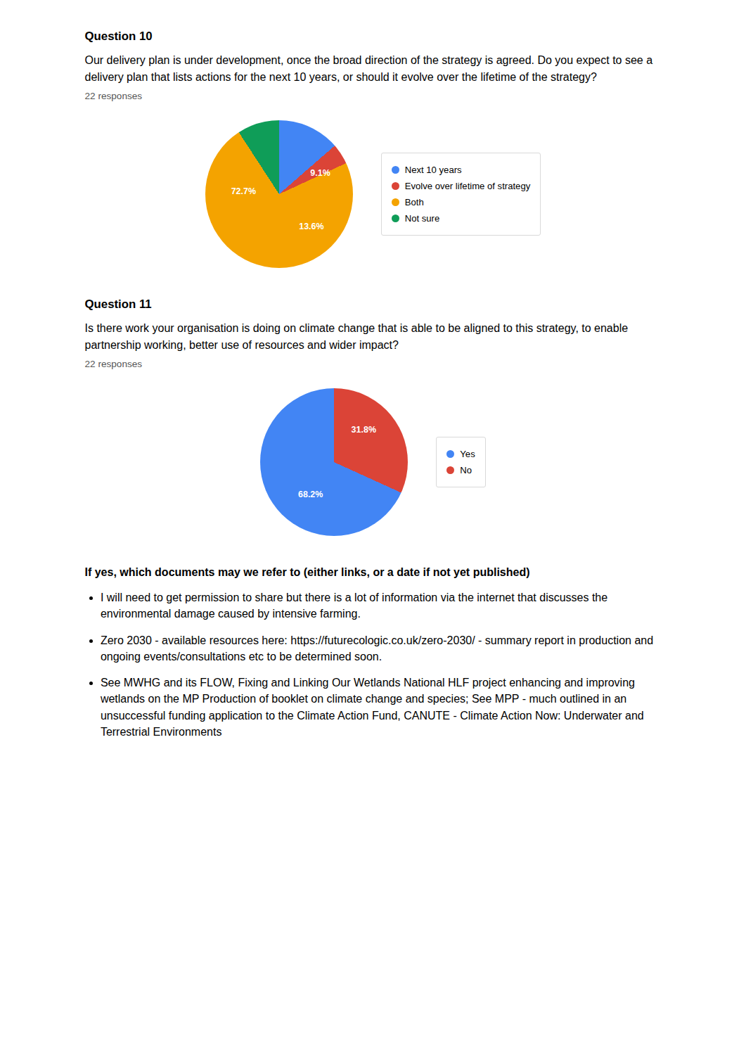Question 10
Our delivery plan is under development, once the broad direction of the strategy is agreed. Do you expect to see a delivery plan that lists actions for the next 10 years, or should it evolve over the lifetime of the strategy?
22 responses
72.7% 13.6% 9.1%
Next 10 years
Evolve over lifetime of strategy
Both
Not sure
Question 11
Is there work your organisation is doing on climate change that is able to be aligned to this strategy, to enable partnership working, better use of resources and wider impact?
22 responses
31.8% 68.2%
Yes
No
If yes, which documents may we refer to (either links, or a date if not yet published)
I will need to get permission to share but there is a lot of information via the internet that discusses the environmental damage caused by intensive farming.
Zero 2030 - available resources here: https://futurecologic.co.uk/zero-2030/ - summary report in production and ongoing events/consultations etc to be determined soon.
See MWHG and its FLOW, Fixing and Linking Our Wetlands National HLF project enhancing and improving wetlands on the MP Production of booklet on climate change and species; See MPP - much outlined in an unsuccessful funding application to the Climate Action Fund, CANUTE - Climate Action Now: Underwater and Terrestrial Environments